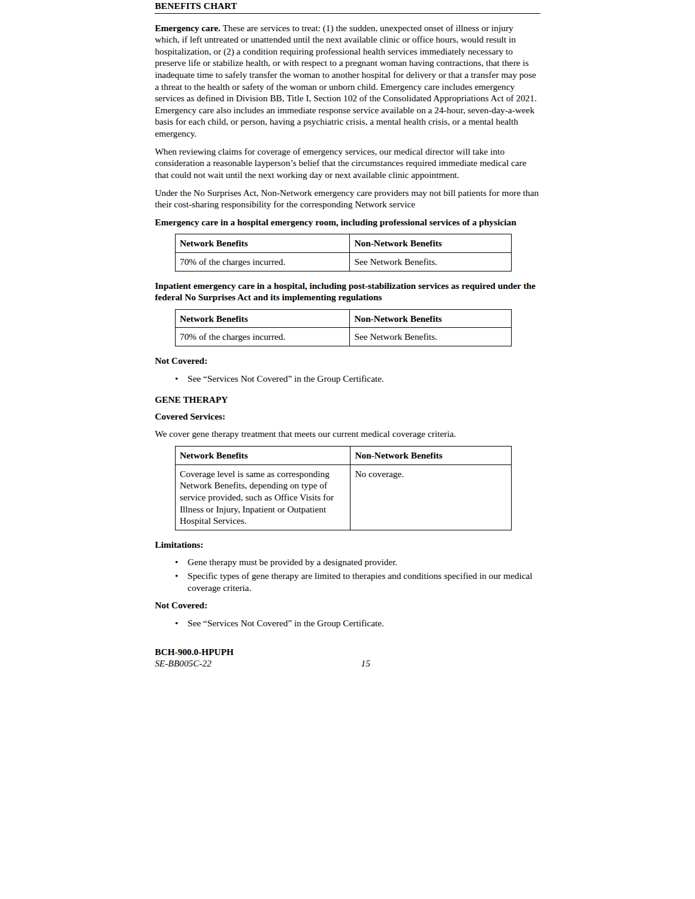BENEFITS CHART
Emergency care. These are services to treat: (1) the sudden, unexpected onset of illness or injury which, if left untreated or unattended until the next available clinic or office hours, would result in hospitalization, or (2) a condition requiring professional health services immediately necessary to preserve life or stabilize health, or with respect to a pregnant woman having contractions, that there is inadequate time to safely transfer the woman to another hospital for delivery or that a transfer may pose a threat to the health or safety of the woman or unborn child. Emergency care includes emergency services as defined in Division BB, Title I, Section 102 of the Consolidated Appropriations Act of 2021. Emergency care also includes an immediate response service available on a 24-hour, seven-day-a-week basis for each child, or person, having a psychiatric crisis, a mental health crisis, or a mental health emergency.
When reviewing claims for coverage of emergency services, our medical director will take into consideration a reasonable layperson’s belief that the circumstances required immediate medical care that could not wait until the next working day or next available clinic appointment.
Under the No Surprises Act, Non-Network emergency care providers may not bill patients for more than their cost-sharing responsibility for the corresponding Network service
Emergency care in a hospital emergency room, including professional services of a physician
| Network Benefits | Non-Network Benefits |
| --- | --- |
| 70% of the charges incurred. | See Network Benefits. |
Inpatient emergency care in a hospital, including post-stabilization services as required under the federal No Surprises Act and its implementing regulations
| Network Benefits | Non-Network Benefits |
| --- | --- |
| 70% of the charges incurred. | See Network Benefits. |
Not Covered:
See “Services Not Covered” in the Group Certificate.
GENE THERAPY
Covered Services:
We cover gene therapy treatment that meets our current medical coverage criteria.
| Network Benefits | Non-Network Benefits |
| --- | --- |
| Coverage level is same as corresponding Network Benefits, depending on type of service provided, such as Office Visits for Illness or Injury, Inpatient or Outpatient Hospital Services. | No coverage. |
Limitations:
Gene therapy must be provided by a designated provider.
Specific types of gene therapy are limited to therapies and conditions specified in our medical coverage criteria.
Not Covered:
See “Services Not Covered” in the Group Certificate.
BCH-900.0-HPUPH
SE-BB005C-22 15